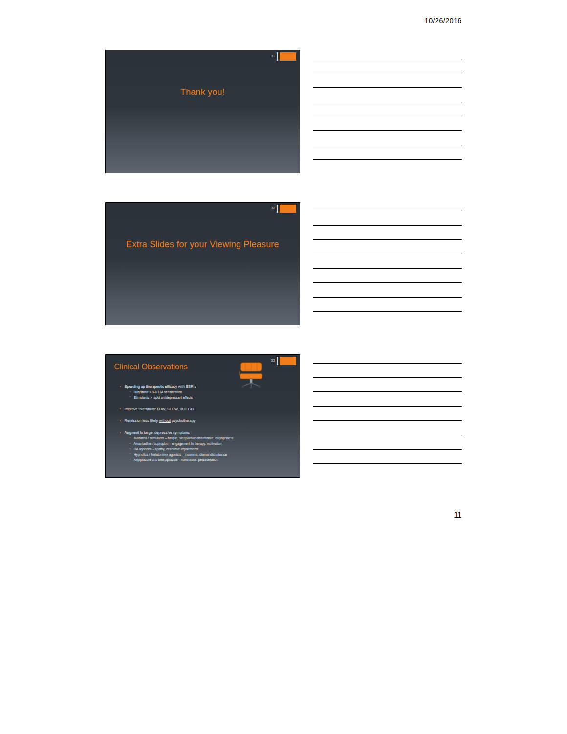10/26/2016
31
Thank you!
32
Extra Slides for your Viewing Pleasure
33
Clinical Observations
Speeding up therapeutic efficacy with SSRIs
Buspirone > 5-HT1A sensitization
Stimulants > rapid antidepressant effects
Improve tolerability: LOW, SLOW, BUT GO
Remission less likely without psychotherapy
Augment to target depressive symptoms
Modafinil / stimulants – fatigue, sleep/wake disturbance, engagement
Amantadine / bupropion – engagement in therapy, motivation
DA agonists – apathy, executive impairments
Hypnotics / Melatonin1/2 agonists – insomnia, diurnal disturbance
Aripiprazole and brexpiprazole – rumination, perseveration
11